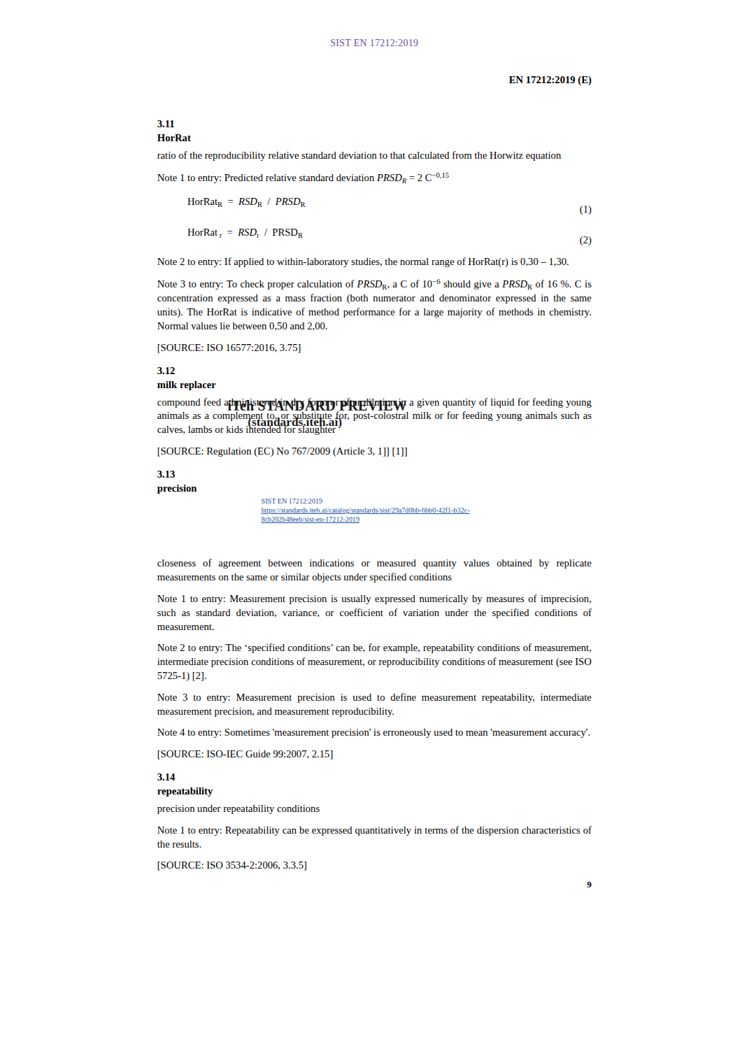SIST EN 17212:2019
EN 17212:2019 (E)
3.11
HorRat
ratio of the reproducibility relative standard deviation to that calculated from the Horwitz equation
Note 1 to entry: Predicted relative standard deviation PRSDR = 2 C−0,15
HorRatR = RSDR / PRSDR
(1)
HorRat r = RSDr / PRSDR
(2)
Note 2 to entry: If applied to within-laboratory studies, the normal range of HorRat(r) is 0,30 – 1,30.
Note 3 to entry: To check proper calculation of PRSDR, a C of 10−6 should give a PRSDR of 16 %. C is concentration expressed as a mass fraction (both numerator and denominator expressed in the same units). The HorRat is indicative of method performance for a large majority of methods in chemistry. Normal values lie between 0,50 and 2,00.
[SOURCE: ISO 16577:2016, 3.75]
3.12
milk replacer
compound feed administered in dry form or after dilution in a given quantity of liquid for feeding young animals as a complement to, or substitute for, post-colostral milk or for feeding young animals such as calves, lambs or kids intended for slaughter
[SOURCE: Regulation (EC) No 767/2009 (Article 3, 1]] [1]]
iTeh STANDARD PREVIEW
(standards.iteh.ai)
3.13
precision
SIST EN 17212:2019
https://standards.iteh.ai/catalog/standards/sist/29a7d0bb-6bb0-42f1-b32c-
8cb202b48eeb/sist-en-17212-2019
closeness of agreement between indications or measured quantity values obtained by replicate measurements on the same or similar objects under specified conditions
Note 1 to entry: Measurement precision is usually expressed numerically by measures of imprecision, such as standard deviation, variance, or coefficient of variation under the specified conditions of measurement.
Note 2 to entry: The ‘specified conditions’ can be, for example, repeatability conditions of measurement, intermediate precision conditions of measurement, or reproducibility conditions of measurement (see ISO 5725-1) [2].
Note 3 to entry: Measurement precision is used to define measurement repeatability, intermediate measurement precision, and measurement reproducibility.
Note 4 to entry: Sometimes 'measurement precision' is erroneously used to mean 'measurement accuracy'.
[SOURCE: ISO-IEC Guide 99:2007, 2.15]
3.14
repeatability
precision under repeatability conditions
Note 1 to entry: Repeatability can be expressed quantitatively in terms of the dispersion characteristics of the results.
[SOURCE: ISO 3534-2:2006, 3.3.5]
9